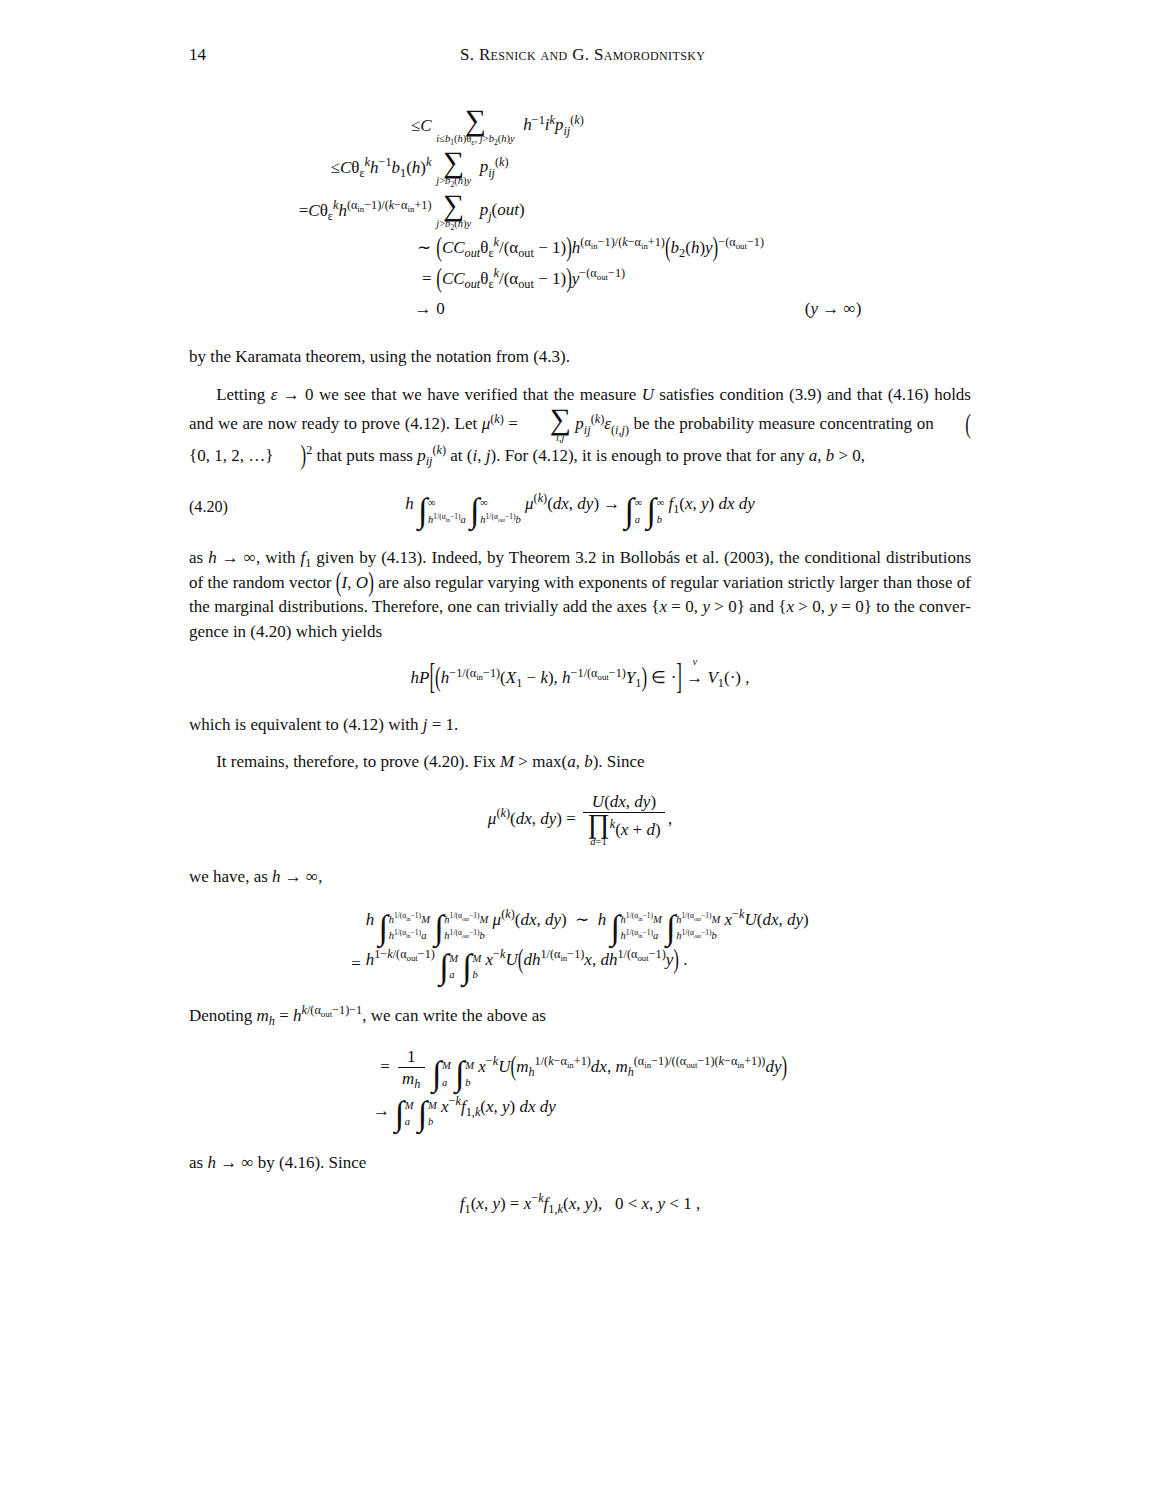14 S. Resnick and G. Samorodnitsky
≤C ∑i≤b1(h)θε, j>b2(h)y h−1ikpij(k)
≤Cθεkh−1b1(h)k ∑j>b2(h)y pij(k)
=Cθεkh(αin−1)/(k−αin+1) ∑j>b2(h)y pj(out)
∼ (CCoutθεk/(αout − 1)) h(αin−1)/(k−αin+1)(b2(h)y)−(αout−1)
= (CCoutθεk/(αout − 1)) y−(αout−1)
→ 0 (y → ∞)
by the Karamata theorem, using the notation from (4.3).
Letting ε → 0 we see that we have verified that the measure U satisfies condition (3.9) and that (4.16) holds and we are now ready to prove (4.12). Let μ(k) = ∑i,j pij(k)ε(i,j) be the probability measure concentrating on ({0, 1, 2, …})2 that puts mass pij(k) at (i, j). For (4.12), it is enough to prove that for any a, b > 0,
(4.20) h ∫∞h1/(αin−1)a ∫∞h1/(αout−1)b μ(k)(dx, dy) → ∫∞a ∫∞b f1(x, y) dx dy
as h → ∞, with f1 given by (4.13). Indeed, by Theorem 3.2 in Bollobás et al. (2003), the conditional distributions of the random vector (I, O) are also regular varying with exponents of regular variation strictly larger than those of the marginal distributions. Therefore, one can trivially add the axes {x = 0, y > 0} and {x > 0, y = 0} to the convergence in (4.20) which yields
hP[(h−1/(αin−1)(X1 − k), h−1/(αout−1)Y1) ∈ ·] v→ V1(·) ,
which is equivalent to (4.12) with j = 1.
It remains, therefore, to prove (4.20). Fix M > max(a, b). Since
μ(k)(dx, dy) = U(dx, dy) ∏d=1k(x + d) ,
we have, as h → ∞,
h ∫h1/(αin−1)M h1/(αin−1)a ∫h1/(αout−1)M h1/(αout−1)b μ(k)(dx, dy) ∼ h ∫h1/(αin−1)M h1/(αin−1)a ∫h1/(αout−1)M h1/(αout−1)b x−kU(dx, dy)
= h1−k/(αout−1) ∫Ma ∫Mb x−kU(dh1/(αin−1)x, dh1/(αout−1)y) .
Denoting mh = hk/(αout−1)−1, we can write the above as
= 1 mh ∫Ma ∫Mb x−kU(mh1/(k−αin+1)dx, mh(αin−1)/((αout−1)(k−αin+1))dy)
→ ∫Ma ∫Mb x−kf1,k(x, y) dx dy
as h → ∞ by (4.16). Since
f1(x, y) = x−kf1,k(x, y), 0 < x, y < 1 ,